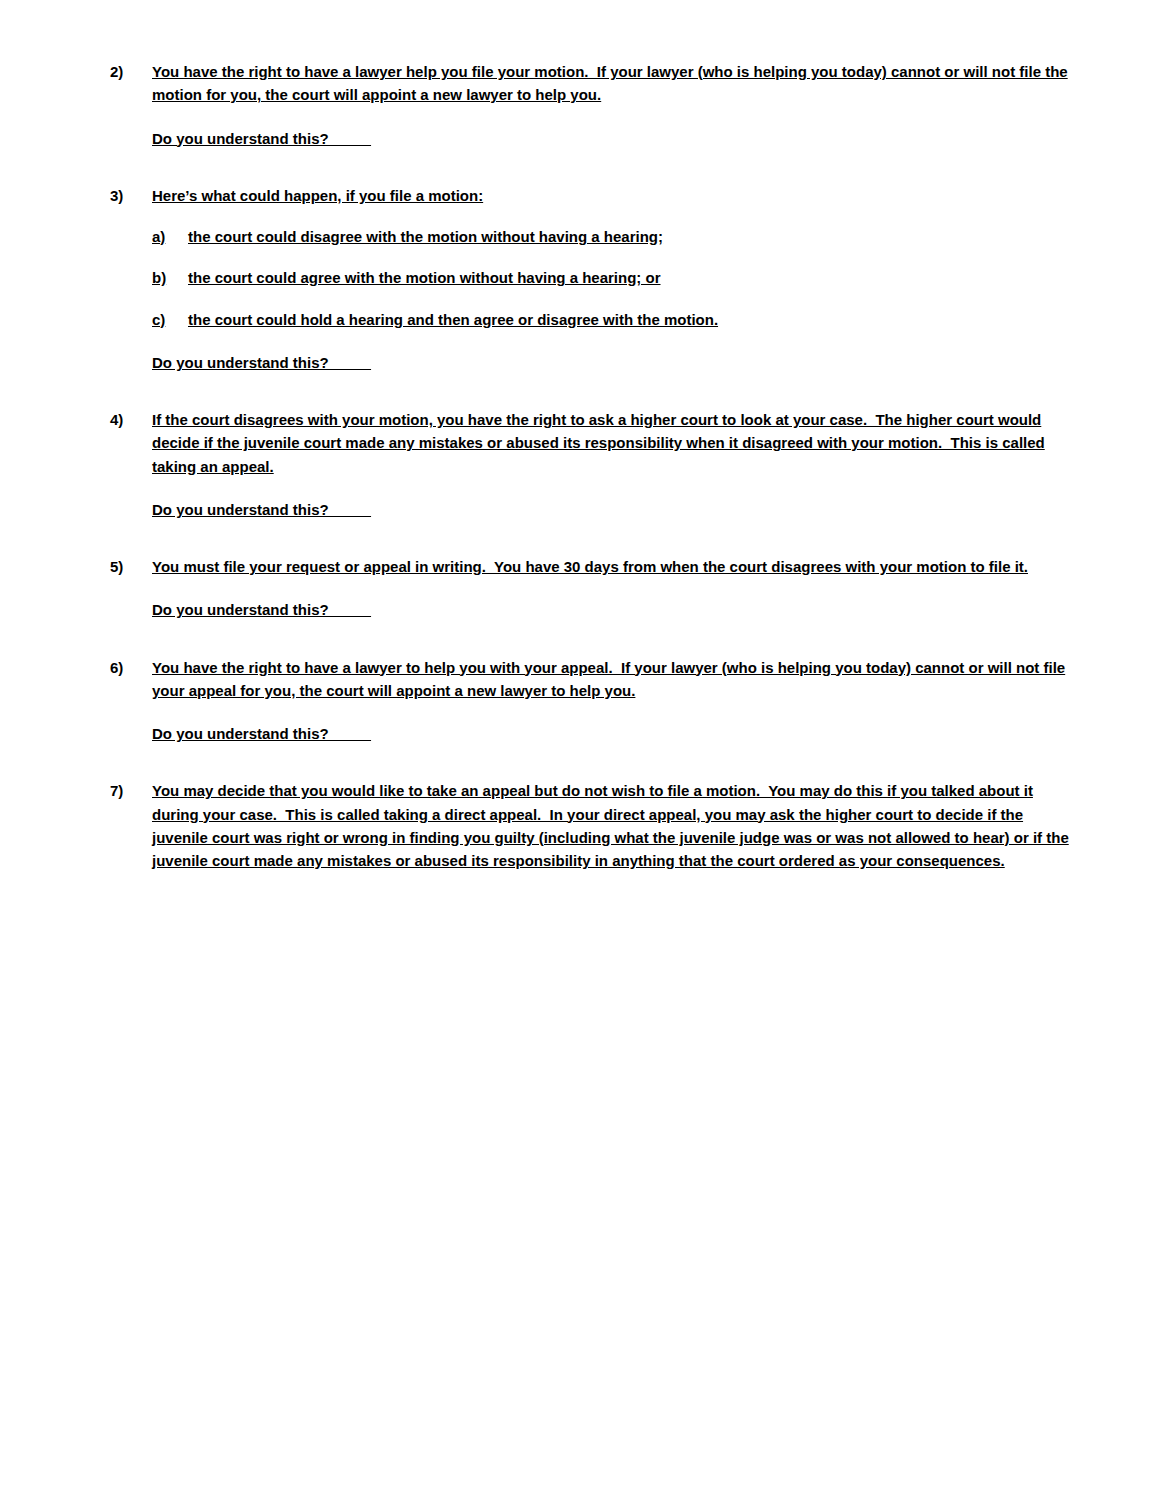2) You have the right to have a lawyer help you file your motion. If your lawyer (who is helping you today) cannot or will not file the motion for you, the court will appoint a new lawyer to help you. Do you understand this?
3) Here’s what could happen, if you file a motion:
a) the court could disagree with the motion without having a hearing;
b) the court could agree with the motion without having a hearing; or
c) the court could hold a hearing and then agree or disagree with the motion.
Do you understand this?
4) If the court disagrees with your motion, you have the right to ask a higher court to look at your case. The higher court would decide if the juvenile court made any mistakes or abused its responsibility when it disagreed with your motion. This is called taking an appeal. Do you understand this?
5) You must file your request or appeal in writing. You have 30 days from when the court disagrees with your motion to file it. Do you understand this?
6) You have the right to have a lawyer to help you with your appeal. If your lawyer (who is helping you today) cannot or will not file your appeal for you, the court will appoint a new lawyer to help you. Do you understand this?
7) You may decide that you would like to take an appeal but do not wish to file a motion. You may do this if you talked about it during your case. This is called taking a direct appeal. In your direct appeal, you may ask the higher court to decide if the juvenile court was right or wrong in finding you guilty (including what the juvenile judge was or was not allowed to hear) or if the juvenile court made any mistakes or abused its responsibility in anything that the court ordered as your consequences.